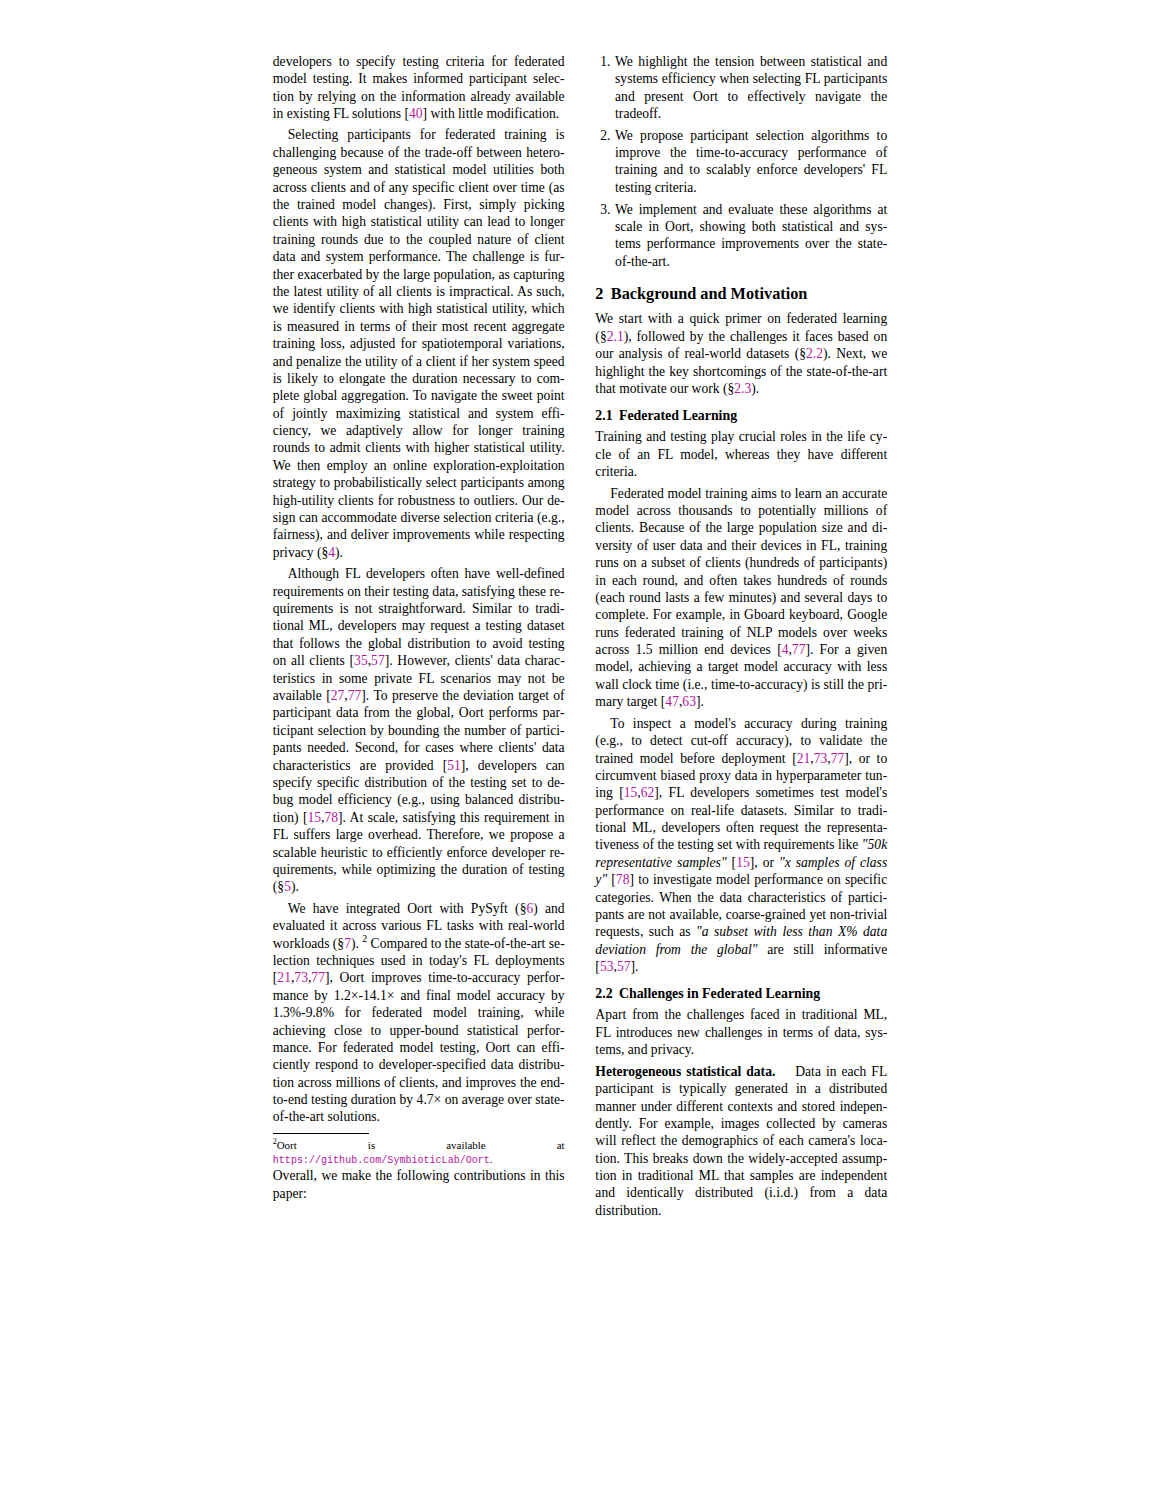developers to specify testing criteria for federated model testing. It makes informed participant selection by relying on the information already available in existing FL solutions [40] with little modification.
Selecting participants for federated training is challenging because of the trade-off between heterogeneous system and statistical model utilities both across clients and of any specific client over time (as the trained model changes). First, simply picking clients with high statistical utility can lead to longer training rounds due to the coupled nature of client data and system performance. The challenge is further exacerbated by the large population, as capturing the latest utility of all clients is impractical. As such, we identify clients with high statistical utility, which is measured in terms of their most recent aggregate training loss, adjusted for spatiotemporal variations, and penalize the utility of a client if her system speed is likely to elongate the duration necessary to complete global aggregation. To navigate the sweet point of jointly maximizing statistical and system efficiency, we adaptively allow for longer training rounds to admit clients with higher statistical utility. We then employ an online exploration-exploitation strategy to probabilistically select participants among high-utility clients for robustness to outliers. Our design can accommodate diverse selection criteria (e.g., fairness), and deliver improvements while respecting privacy (§4).
Although FL developers often have well-defined requirements on their testing data, satisfying these requirements is not straightforward. Similar to traditional ML, developers may request a testing dataset that follows the global distribution to avoid testing on all clients [35,57]. However, clients' data characteristics in some private FL scenarios may not be available [27,77]. To preserve the deviation target of participant data from the global, Oort performs participant selection by bounding the number of participants needed. Second, for cases where clients' data characteristics are provided [51], developers can specify specific distribution of the testing set to debug model efficiency (e.g., using balanced distribution) [15,78]. At scale, satisfying this requirement in FL suffers large overhead. Therefore, we propose a scalable heuristic to efficiently enforce developer requirements, while optimizing the duration of testing (§5).
We have integrated Oort with PySyft (§6) and evaluated it across various FL tasks with real-world workloads (§7). 2 Compared to the state-of-the-art selection techniques used in today's FL deployments [21,73,77], Oort improves time-to-accuracy performance by 1.2×-14.1× and final model accuracy by 1.3%-9.8% for federated model training, while achieving close to upper-bound statistical performance. For federated model testing, Oort can efficiently respond to developer-specified data distribution across millions of clients, and improves the end-to-end testing duration by 4.7× on average over state-of-the-art solutions.
2Oort is available at https://github.com/SymbioticLab/Oort.
Overall, we make the following contributions in this paper:
We highlight the tension between statistical and systems efficiency when selecting FL participants and present Oort to effectively navigate the tradeoff.
We propose participant selection algorithms to improve the time-to-accuracy performance of training and to scalably enforce developers' FL testing criteria.
We implement and evaluate these algorithms at scale in Oort, showing both statistical and systems performance improvements over the state-of-the-art.
2 Background and Motivation
We start with a quick primer on federated learning (§2.1), followed by the challenges it faces based on our analysis of real-world datasets (§2.2). Next, we highlight the key shortcomings of the state-of-the-art that motivate our work (§2.3).
2.1 Federated Learning
Training and testing play crucial roles in the life cycle of an FL model, whereas they have different criteria.
Federated model training aims to learn an accurate model across thousands to potentially millions of clients. Because of the large population size and diversity of user data and their devices in FL, training runs on a subset of clients (hundreds of participants) in each round, and often takes hundreds of rounds (each round lasts a few minutes) and several days to complete. For example, in Gboard keyboard, Google runs federated training of NLP models over weeks across 1.5 million end devices [4,77]. For a given model, achieving a target model accuracy with less wall clock time (i.e., time-to-accuracy) is still the primary target [47,63].
To inspect a model's accuracy during training (e.g., to detect cut-off accuracy), to validate the trained model before deployment [21,73,77], or to circumvent biased proxy data in hyperparameter tuning [15,62], FL developers sometimes test model's performance on real-life datasets. Similar to traditional ML, developers often request the representativeness of the testing set with requirements like "50k representative samples" [15], or "x samples of class y" [78] to investigate model performance on specific categories. When the data characteristics of participants are not available, coarse-grained yet non-trivial requests, such as "a subset with less than X% data deviation from the global" are still informative [53,57].
2.2 Challenges in Federated Learning
Apart from the challenges faced in traditional ML, FL introduces new challenges in terms of data, systems, and privacy.
Heterogeneous statistical data. Data in each FL participant is typically generated in a distributed manner under different contexts and stored independently. For example, images collected by cameras will reflect the demographics of each camera's location. This breaks down the widely-accepted assumption in traditional ML that samples are independent and identically distributed (i.i.d.) from a data distribution.